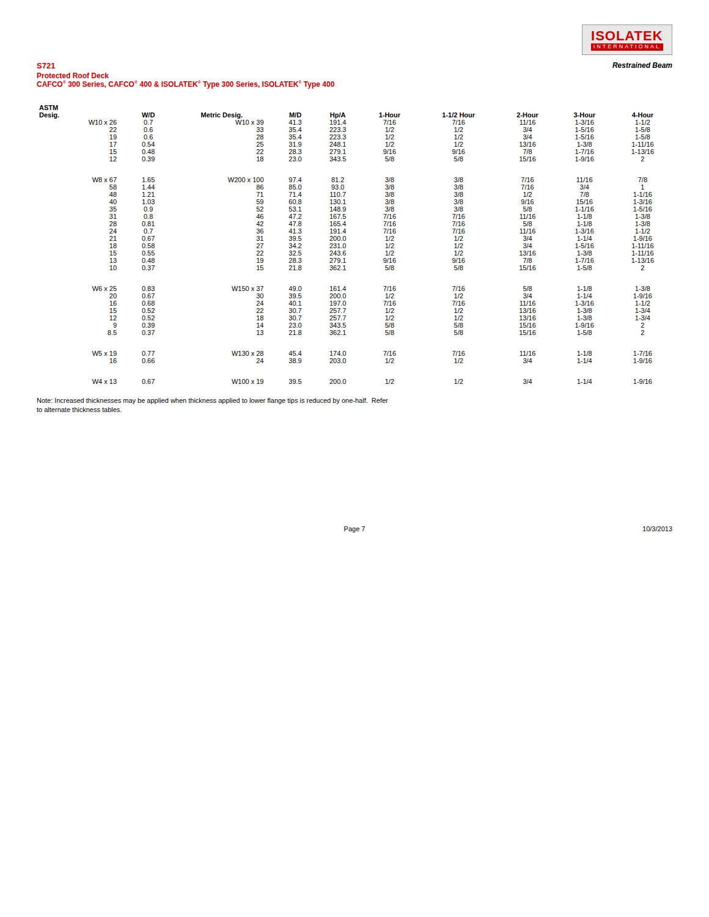ISOLATEK INTERNATIONAL
S721
Restrained Beam
Protected Roof Deck
CAFCO® 300 Series, CAFCO® 400 & ISOLATEK® Type 300 Series, ISOLATEK® Type 400
| ASTM | | | | | | | | | |
| --- | --- | --- | --- | --- | --- | --- | --- | --- | --- |
| Desig. | W/D | Metric Desig. | M/D | Hp/A | 1-Hour | 1-1/2 Hour | 2-Hour | 3-Hour | 4-Hour |
| W10 x 26 | 0.7 | W10 x 39 | 41.3 | 191.4 | 7/16 | 7/16 | 11/16 | 1-3/16 | 1-1/2 |
| 22 | 0.6 | 33 | 35.4 | 223.3 | 1/2 | 1/2 | 3/4 | 1-5/16 | 1-5/8 |
| 19 | 0.6 | 28 | 35.4 | 223.3 | 1/2 | 1/2 | 3/4 | 1-5/16 | 1-5/8 |
| 17 | 0.54 | 25 | 31.9 | 248.1 | 1/2 | 1/2 | 13/16 | 1-3/8 | 1-11/16 |
| 15 | 0.48 | 22 | 28.3 | 279.1 | 9/16 | 9/16 | 7/8 | 1-7/16 | 1-13/16 |
| 12 | 0.39 | 18 | 23.0 | 343.5 | 5/8 | 5/8 | 15/16 | 1-9/16 | 2 |
| W8 x 67 | 1.65 | W200 x 100 | 97.4 | 81.2 | 3/8 | 3/8 | 7/16 | 11/16 | 7/8 |
| 58 | 1.44 | 86 | 85.0 | 93.0 | 3/8 | 3/8 | 7/16 | 3/4 | 1 |
| 48 | 1.21 | 71 | 71.4 | 110.7 | 3/8 | 3/8 | 1/2 | 7/8 | 1-1/16 |
| 40 | 1.03 | 59 | 60.8 | 130.1 | 3/8 | 3/8 | 9/16 | 15/16 | 1-3/16 |
| 35 | 0.9 | 52 | 53.1 | 148.9 | 3/8 | 3/8 | 5/8 | 1-1/16 | 1-5/16 |
| 31 | 0.8 | 46 | 47.2 | 167.5 | 7/16 | 7/16 | 11/16 | 1-1/8 | 1-3/8 |
| 28 | 0.81 | 42 | 47.8 | 165.4 | 7/16 | 7/16 | 5/8 | 1-1/8 | 1-3/8 |
| 24 | 0.7 | 36 | 41.3 | 191.4 | 7/16 | 7/16 | 11/16 | 1-3/16 | 1-1/2 |
| 21 | 0.67 | 31 | 39.5 | 200.0 | 1/2 | 1/2 | 3/4 | 1-1/4 | 1-9/16 |
| 18 | 0.58 | 27 | 34.2 | 231.0 | 1/2 | 1/2 | 3/4 | 1-5/16 | 1-11/16 |
| 15 | 0.55 | 22 | 32.5 | 243.6 | 1/2 | 1/2 | 13/16 | 1-3/8 | 1-11/16 |
| 13 | 0.48 | 19 | 28.3 | 279.1 | 9/16 | 9/16 | 7/8 | 1-7/16 | 1-13/16 |
| 10 | 0.37 | 15 | 21.8 | 362.1 | 5/8 | 5/8 | 15/16 | 1-5/8 | 2 |
| W6 x 25 | 0.83 | W150 x 37 | 49.0 | 161.4 | 7/16 | 7/16 | 5/8 | 1-1/8 | 1-3/8 |
| 20 | 0.67 | 30 | 39.5 | 200.0 | 1/2 | 1/2 | 3/4 | 1-1/4 | 1-9/16 |
| 16 | 0.68 | 24 | 40.1 | 197.0 | 7/16 | 7/16 | 11/16 | 1-3/16 | 1-1/2 |
| 15 | 0.52 | 22 | 30.7 | 257.7 | 1/2 | 1/2 | 13/16 | 1-3/8 | 1-3/4 |
| 12 | 0.52 | 18 | 30.7 | 257.7 | 1/2 | 1/2 | 13/16 | 1-3/8 | 1-3/4 |
| 9 | 0.39 | 14 | 23.0 | 343.5 | 5/8 | 5/8 | 15/16 | 1-9/16 | 2 |
| 8.5 | 0.37 | 13 | 21.8 | 362.1 | 5/8 | 5/8 | 15/16 | 1-5/8 | 2 |
| W5 x 19 | 0.77 | W130 x 28 | 45.4 | 174.0 | 7/16 | 7/16 | 11/16 | 1-1/8 | 1-7/16 |
| 16 | 0.66 | 24 | 38.9 | 203.0 | 1/2 | 1/2 | 3/4 | 1-1/4 | 1-9/16 |
| W4 x 13 | 0.67 | W100 x 19 | 39.5 | 200.0 | 1/2 | 1/2 | 3/4 | 1-1/4 | 1-9/16 |
Note: Increased thicknesses may be applied when thickness applied to lower flange tips is reduced by one-half. Refer
to alternate thickness tables.
Page 7
10/3/2013